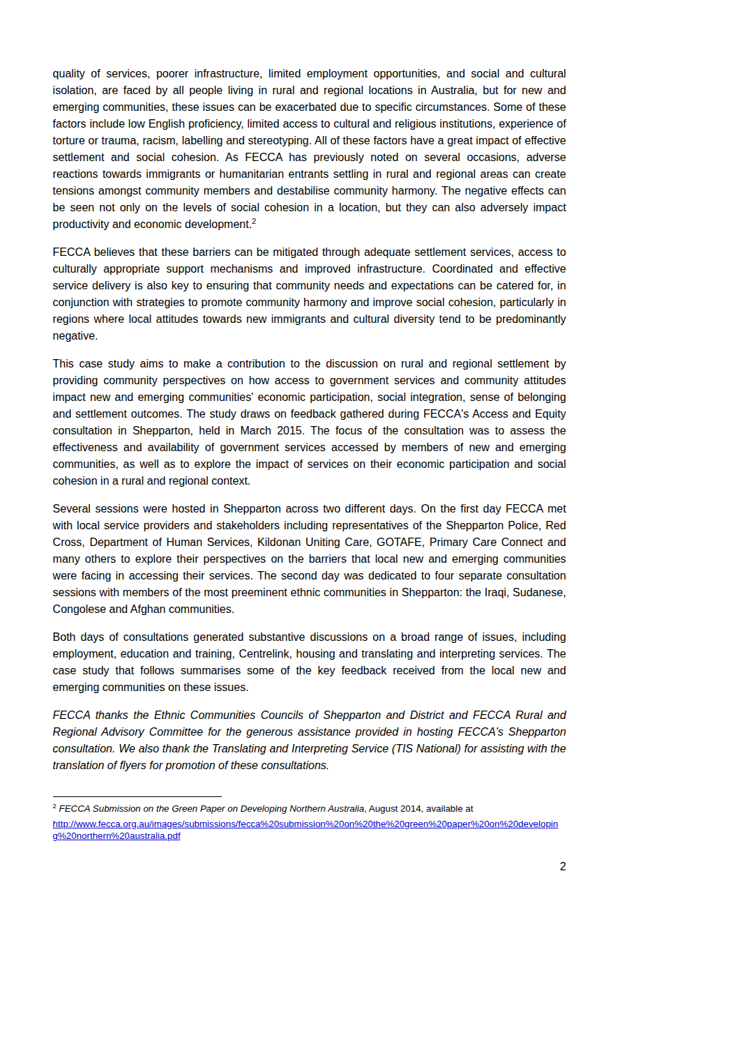quality of services, poorer infrastructure, limited employment opportunities, and social and cultural isolation, are faced by all people living in rural and regional locations in Australia, but for new and emerging communities, these issues can be exacerbated due to specific circumstances. Some of these factors include low English proficiency, limited access to cultural and religious institutions, experience of torture or trauma, racism, labelling and stereotyping. All of these factors have a great impact of effective settlement and social cohesion. As FECCA has previously noted on several occasions, adverse reactions towards immigrants or humanitarian entrants settling in rural and regional areas can create tensions amongst community members and destabilise community harmony. The negative effects can be seen not only on the levels of social cohesion in a location, but they can also adversely impact productivity and economic development.2
FECCA believes that these barriers can be mitigated through adequate settlement services, access to culturally appropriate support mechanisms and improved infrastructure. Coordinated and effective service delivery is also key to ensuring that community needs and expectations can be catered for, in conjunction with strategies to promote community harmony and improve social cohesion, particularly in regions where local attitudes towards new immigrants and cultural diversity tend to be predominantly negative.
This case study aims to make a contribution to the discussion on rural and regional settlement by providing community perspectives on how access to government services and community attitudes impact new and emerging communities' economic participation, social integration, sense of belonging and settlement outcomes. The study draws on feedback gathered during FECCA's Access and Equity consultation in Shepparton, held in March 2015. The focus of the consultation was to assess the effectiveness and availability of government services accessed by members of new and emerging communities, as well as to explore the impact of services on their economic participation and social cohesion in a rural and regional context.
Several sessions were hosted in Shepparton across two different days. On the first day FECCA met with local service providers and stakeholders including representatives of the Shepparton Police, Red Cross, Department of Human Services, Kildonan Uniting Care, GOTAFE, Primary Care Connect and many others to explore their perspectives on the barriers that local new and emerging communities were facing in accessing their services. The second day was dedicated to four separate consultation sessions with members of the most preeminent ethnic communities in Shepparton: the Iraqi, Sudanese, Congolese and Afghan communities.
Both days of consultations generated substantive discussions on a broad range of issues, including employment, education and training, Centrelink, housing and translating and interpreting services. The case study that follows summarises some of the key feedback received from the local new and emerging communities on these issues.
FECCA thanks the Ethnic Communities Councils of Shepparton and District and FECCA Rural and Regional Advisory Committee for the generous assistance provided in hosting FECCA's Shepparton consultation. We also thank the Translating and Interpreting Service (TIS National) for assisting with the translation of flyers for promotion of these consultations.
2 FECCA Submission on the Green Paper on Developing Northern Australia, August 2014, available at
http://www.fecca.org.au/images/submissions/fecca%20submission%20on%20the%20green%20paper%20on%20developing%20northern%20australia.pdf
2